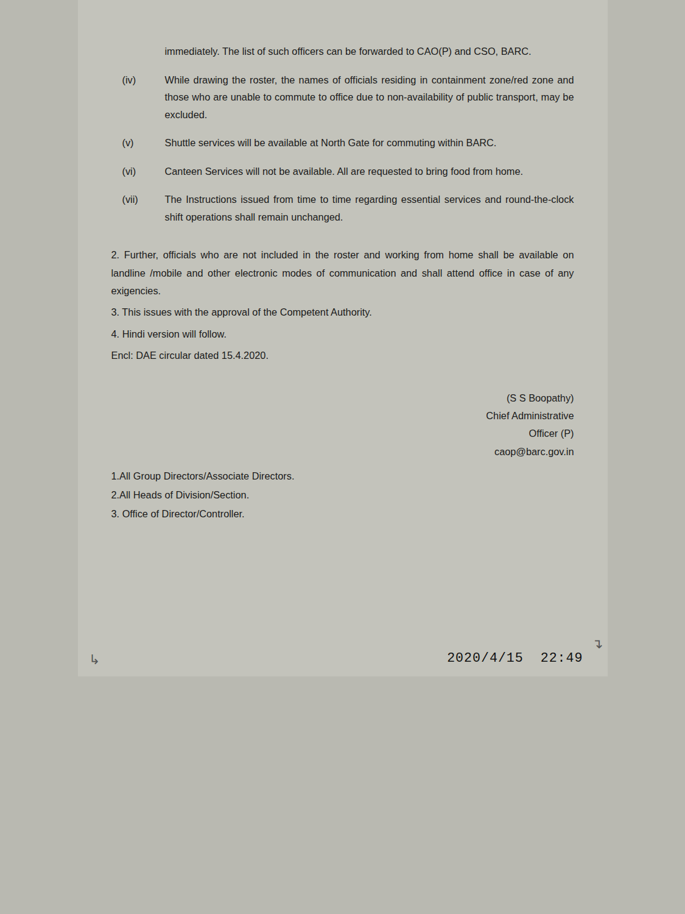immediately. The list of such officers can be forwarded to CAO(P) and CSO, BARC.
(iv) While drawing the roster, the names of officials residing in containment zone/red zone and those who are unable to commute to office due to non-availability of public transport, may be excluded.
(v) Shuttle services will be available at North Gate for commuting within BARC.
(vi) Canteen Services will not be available. All are requested to bring food from home.
(vii) The Instructions issued from time to time regarding essential services and round-the-clock shift operations shall remain unchanged.
2. Further, officials who are not included in the roster and working from home shall be available on landline /mobile and other electronic modes of communication and shall attend office in case of any exigencies.
3. This issues with the approval of the Competent Authority.
4. Hindi version will follow.
Encl: DAE circular dated 15.4.2020.
(S S Boopathy)
Chief Administrative
Officer (P)
caop@barc.gov.in
1.All Group Directors/Associate Directors.
2.All Heads of Division/Section.
3. Office of Director/Controller.
2020/4/15 22:49
↳
↴